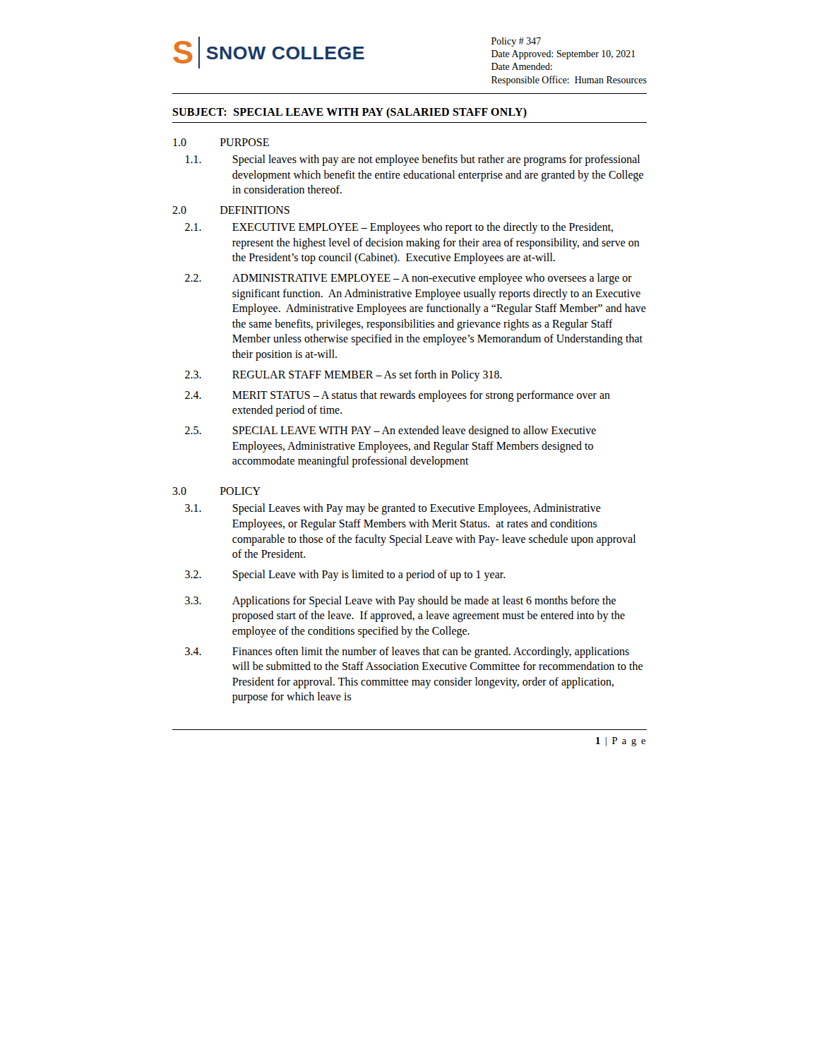S SNOW COLLEGE
Policy # 347
Date Approved: September 10, 2021
Date Amended:
Responsible Office: Human Resources
SUBJECT: SPECIAL LEAVE WITH PAY (SALARIED STAFF ONLY)
1.0 PURPOSE
1.1. Special leaves with pay are not employee benefits but rather are programs for professional development which benefit the entire educational enterprise and are granted by the College in consideration thereof.
2.0 DEFINITIONS
2.1. EXECUTIVE EMPLOYEE – Employees who report to the directly to the President, represent the highest level of decision making for their area of responsibility, and serve on the President’s top council (Cabinet). Executive Employees are at-will.
2.2. ADMINISTRATIVE EMPLOYEE – A non-executive employee who oversees a large or significant function. An Administrative Employee usually reports directly to an Executive Employee. Administrative Employees are functionally a “Regular Staff Member” and have the same benefits, privileges, responsibilities and grievance rights as a Regular Staff Member unless otherwise specified in the employee’s Memorandum of Understanding that their position is at-will.
2.3. REGULAR STAFF MEMBER – As set forth in Policy 318.
2.4. MERIT STATUS – A status that rewards employees for strong performance over an extended period of time.
2.5. SPECIAL LEAVE WITH PAY – An extended leave designed to allow Executive Employees, Administrative Employees, and Regular Staff Members designed to accommodate meaningful professional development
3.0 POLICY
3.1. Special Leaves with Pay may be granted to Executive Employees, Administrative Employees, or Regular Staff Members with Merit Status. at rates and conditions comparable to those of the faculty Special Leave with Pay- leave schedule upon approval of the President.
3.2. Special Leave with Pay is limited to a period of up to 1 year.
3.3. Applications for Special Leave with Pay should be made at least 6 months before the proposed start of the leave. If approved, a leave agreement must be entered into by the employee of the conditions specified by the College.
3.4. Finances often limit the number of leaves that can be granted. Accordingly, applications will be submitted to the Staff Association Executive Committee for recommendation to the President for approval. This committee may consider longevity, order of application, purpose for which leave is
1 | P a g e